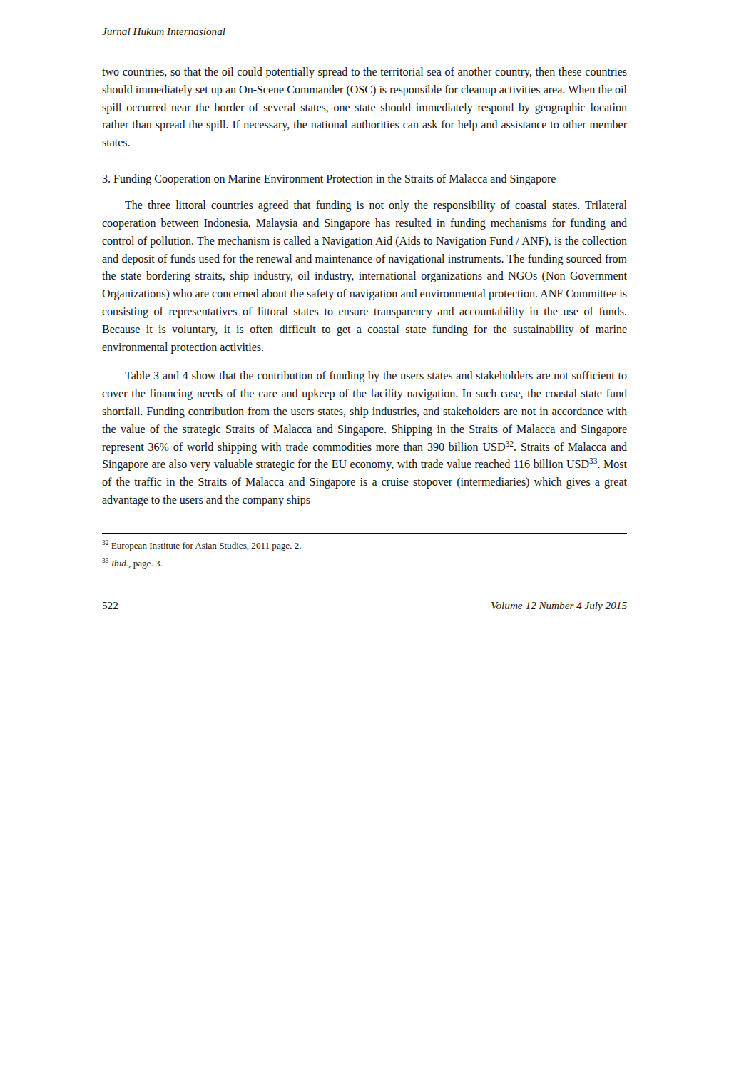Jurnal Hukum Internasional
two countries, so that the oil could potentially spread to the territorial sea of another country, then these countries should immediately set up an On-Scene Commander (OSC) is responsible for cleanup activities area. When the oil spill occurred near the border of several states, one state should immediately respond by geographic location rather than spread the spill. If necessary, the national authorities can ask for help and assistance to other member states.
3. Funding Cooperation on Marine Environment Protection in the Straits of Malacca and Singapore
The three littoral countries agreed that funding is not only the responsibility of coastal states. Trilateral cooperation between Indonesia, Malaysia and Singapore has resulted in funding mechanisms for funding and control of pollution. The mechanism is called a Navigation Aid (Aids to Navigation Fund / ANF), is the collection and deposit of funds used for the renewal and maintenance of navigational instruments. The funding sourced from the state bordering straits, ship industry, oil industry, international organizations and NGOs (Non Government Organizations) who are concerned about the safety of navigation and environmental protection. ANF Committee is consisting of representatives of littoral states to ensure transparency and accountability in the use of funds. Because it is voluntary, it is often difficult to get a coastal state funding for the sustainability of marine environmental protection activities.
Table 3 and 4 show that the contribution of funding by the users states and stakeholders are not sufficient to cover the financing needs of the care and upkeep of the facility navigation. In such case, the coastal state fund shortfall. Funding contribution from the users states, ship industries, and stakeholders are not in accordance with the value of the strategic Straits of Malacca and Singapore. Shipping in the Straits of Malacca and Singapore represent 36% of world shipping with trade commodities more than 390 billion USD32. Straits of Malacca and Singapore are also very valuable strategic for the EU economy, with trade value reached 116 billion USD33. Most of the traffic in the Straits of Malacca and Singapore is a cruise stopover (intermediaries) which gives a great advantage to the users and the company ships
32 European Institute for Asian Studies, 2011 page. 2.
33 Ibid., page. 3.
522 Volume 12 Number 4 July 2015